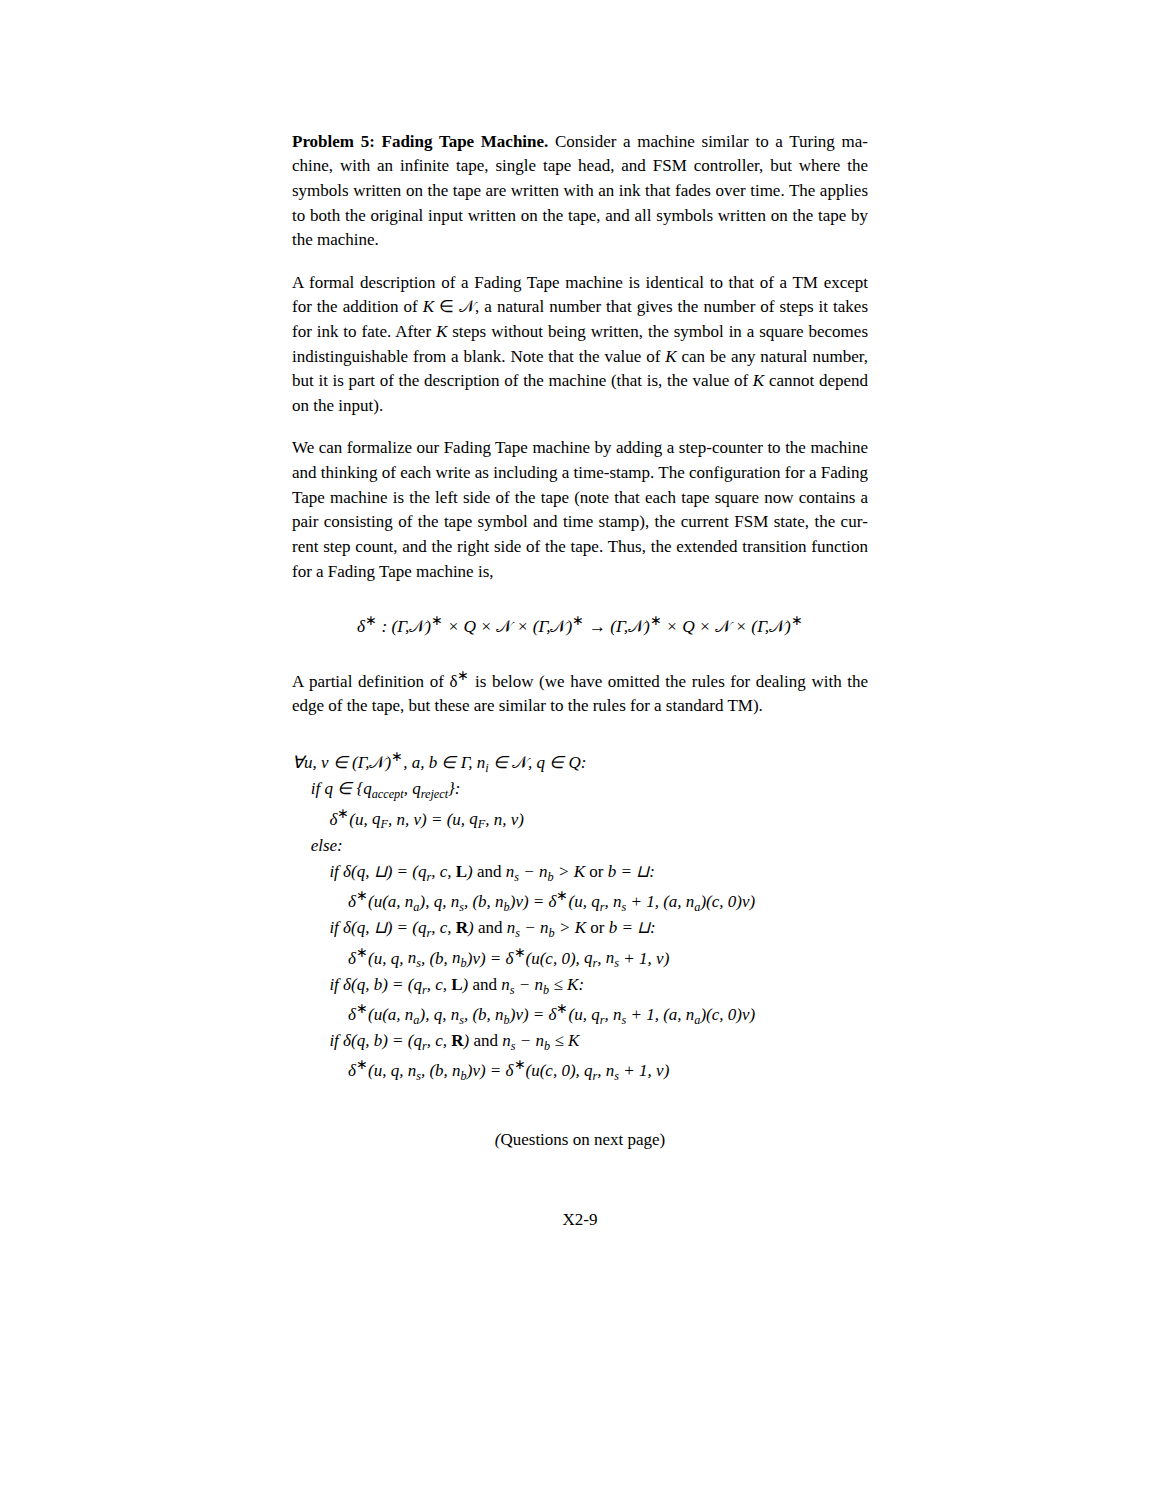Problem 5: Fading Tape Machine. Consider a machine similar to a Turing machine, with an infinite tape, single tape head, and FSM controller, but where the symbols written on the tape are written with an ink that fades over time. The applies to both the original input written on the tape, and all symbols written on the tape by the machine.
A formal description of a Fading Tape machine is identical to that of a TM except for the addition of K ∈ 𝒩, a natural number that gives the number of steps it takes for ink to fate. After K steps without being written, the symbol in a square becomes indistinguishable from a blank. Note that the value of K can be any natural number, but it is part of the description of the machine (that is, the value of K cannot depend on the input).
We can formalize our Fading Tape machine by adding a step-counter to the machine and thinking of each write as including a time-stamp. The configuration for a Fading Tape machine is the left side of the tape (note that each tape square now contains a pair consisting of the tape symbol and time stamp), the current FSM state, the current step count, and the right side of the tape. Thus, the extended transition function for a Fading Tape machine is,
δ∗ : (Γ,𝒩)∗ × Q × 𝒩 × (Γ,𝒩)∗ → (Γ,𝒩)∗ × Q × 𝒩 × (Γ,𝒩)∗
A partial definition of δ∗ is below (we have omitted the rules for dealing with the edge of the tape, but these are similar to the rules for a standard TM).
∀u, v ∈ (Γ,𝒩)∗, a, b ∈ Γ, ni ∈ 𝒩, q ∈ Q:
if q ∈ {qaccept, qreject}:
δ∗(u, qF, n, v) = (u, qF, n, v)
else:
if δ(q, ⊔) = (qr, c, L) and ns − nb > K or b = ⊔:
δ∗(u(a, na), q, ns, (b, nb)v) = δ∗(u, qr, ns + 1, (a, na)(c, 0)v)
if δ(q, ⊔) = (qr, c, R) and ns − nb > K or b = ⊔:
δ∗(u, q, ns, (b, nb)v) = δ∗(u(c, 0), qr, ns + 1, v)
if δ(q, b) = (qr, c, L) and ns − nb ≤ K:
δ∗(u(a, na), q, ns, (b, nb)v) = δ∗(u, qr, ns + 1, (a, na)(c, 0)v)
if δ(q, b) = (qr, c, R) and ns − nb ≤ K
δ∗(u, q, ns, (b, nb)v) = δ∗(u(c, 0), qr, ns + 1, v)
(Questions on next page)
X2-9